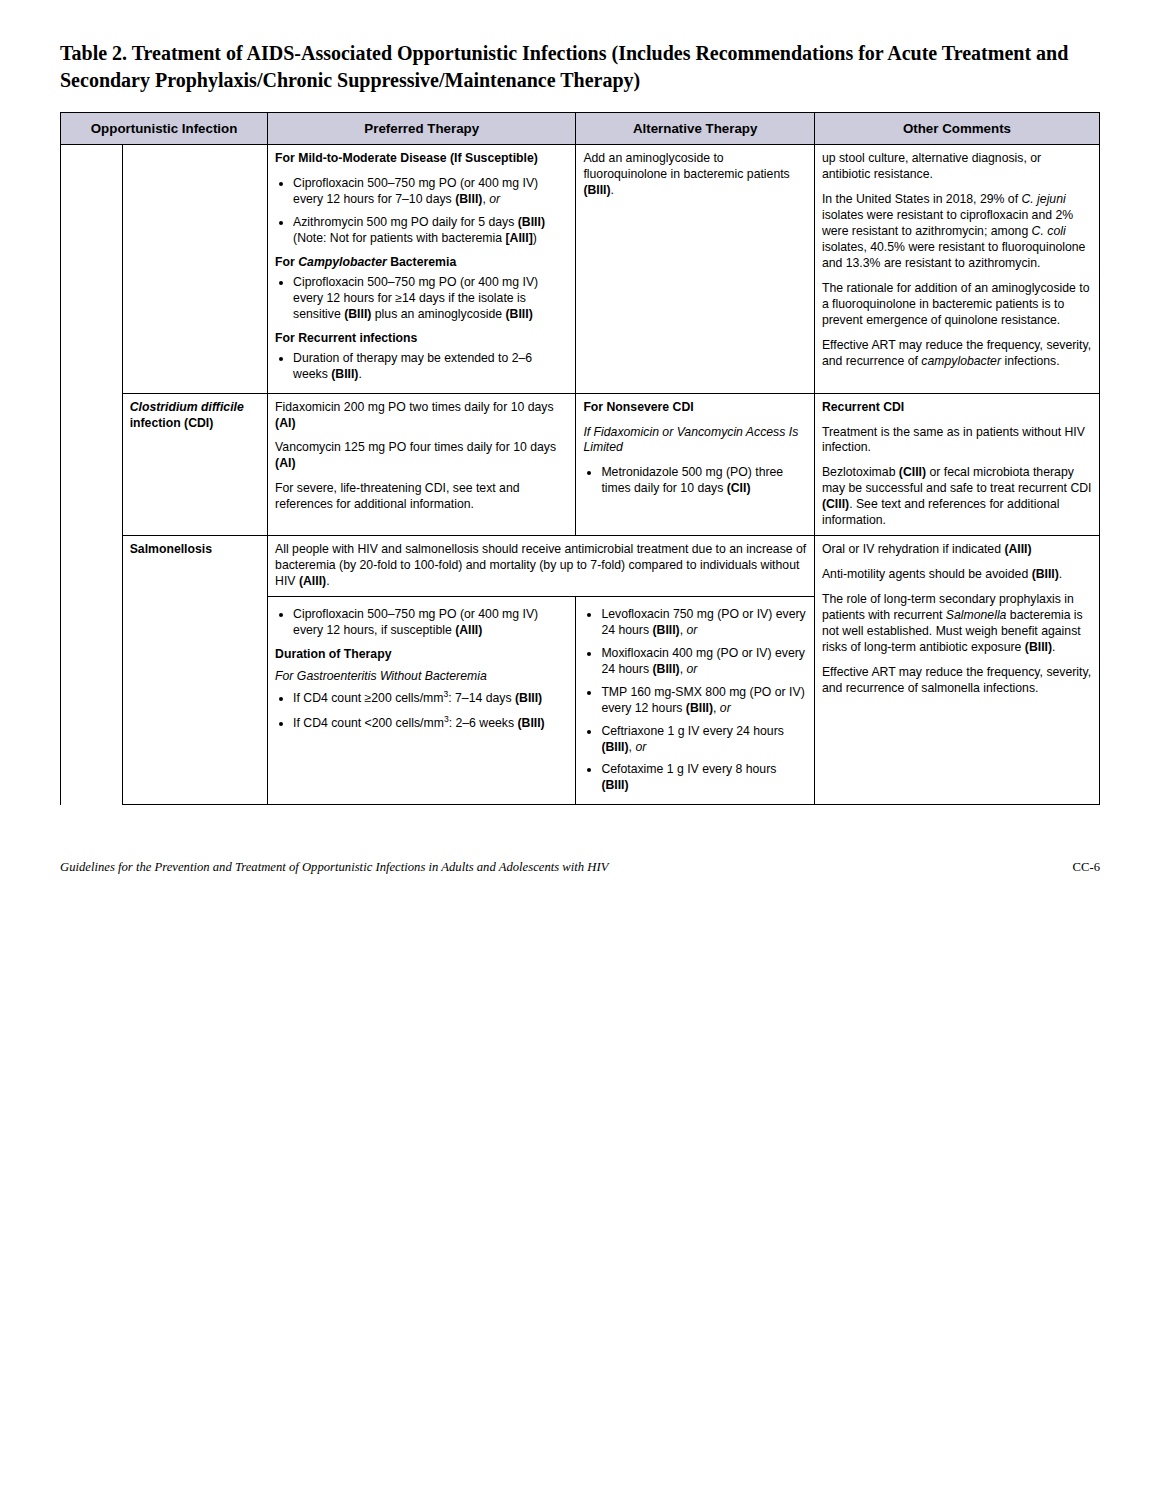Table 2. Treatment of AIDS-Associated Opportunistic Infections (Includes Recommendations for Acute Treatment and Secondary Prophylaxis/Chronic Suppressive/Maintenance Therapy)
| Opportunistic Infection | Preferred Therapy | Alternative Therapy | Other Comments |
| --- | --- | --- | --- |
| | | For Mild-to-Moderate Disease (If Susceptible) Ciprofloxacin 500–750 mg PO (or 400 mg IV) every 12 hours for 7–10 days (BIII) , or Azithromycin 500 mg PO daily for 5 days (BIII) (Note: Not for patients with bacteremia [AIII] ) For Campylobacter Bacteremia Ciprofloxacin 500–750 mg PO (or 400 mg IV) every 12 hours for ≥14 days if the isolate is sensitive (BIII) plus an aminoglycoside (BIII) For Recurrent infections Duration of therapy may be extended to 2–6 weeks (BIII) . | Add an aminoglycoside to fluoroquinolone in bacteremic patients (BIII) . | up stool culture, alternative diagnosis, or antibiotic resistance. In the United States in 2018, 29% of C. jejuni isolates were resistant to ciprofloxacin and 2% were resistant to azithromycin; among C. coli isolates, 40.5% were resistant to fluoroquinolone and 13.3% are resistant to azithromycin. The rationale for addition of an aminoglycoside to a fluoroquinolone in bacteremic patients is to prevent emergence of quinolone resistance. Effective ART may reduce the frequency, severity, and recurrence of campylobacter infections. |
| Clostridium difficile infection (CDI) | Fidaxomicin 200 mg PO two times daily for 10 days (AI) Vancomycin 125 mg PO four times daily for 10 days (AI) For severe, life-threatening CDI, see text and references for additional information. | For Nonsevere CDI If Fidaxomicin or Vancomycin Access Is Limited Metronidazole 500 mg (PO) three times daily for 10 days (CII) | Recurrent CDI Treatment is the same as in patients without HIV infection. Bezlotoximab (CIII) or fecal microbiota therapy may be successful and safe to treat recurrent CDI (CIII) . See text and references for additional information. |
| Salmonellosis | All people with HIV and salmonellosis should receive antimicrobial treatment due to an increase of bacteremia (by 20-fold to 100-fold) and mortality (by up to 7-fold) compared to individuals without HIV (AIII) . | Oral or IV rehydration if indicated (AIII) Anti-motility agents should be avoided (BIII) . The role of long-term secondary prophylaxis in patients with recurrent Salmonella bacteremia is not well established. Must weigh benefit against risks of long-term antibiotic exposure (BIII) . Effective ART may reduce the frequency, severity, and recurrence of salmonella infections. |
| | Ciprofloxacin 500–750 mg PO (or 400 mg IV) every 12 hours, if susceptible (AIII) Duration of Therapy For Gastroenteritis Without Bacteremia If CD4 count ≥200 cells/mm 3 : 7–14 days (BIII) If CD4 count <200 cells/mm 3 : 2–6 weeks (BIII) | Levofloxacin 750 mg (PO or IV) every 24 hours (BIII) , or Moxifloxacin 400 mg (PO or IV) every 24 hours (BIII) , or TMP 160 mg-SMX 800 mg (PO or IV) every 12 hours (BIII) , or Ceftriaxone 1 g IV every 24 hours (BIII) , or Cefotaxime 1 g IV every 8 hours (BIII) |
Guidelines for the Prevention and Treatment of Opportunistic Infections in Adults and Adolescents with HIV CC-6